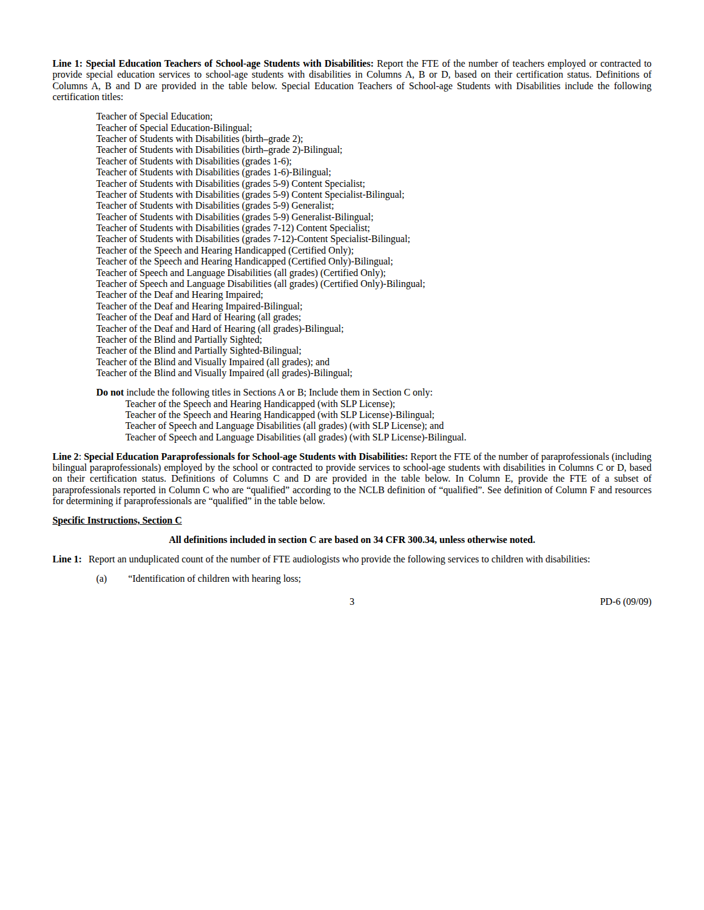Line 1: Special Education Teachers of School-age Students with Disabilities: Report the FTE of the number of teachers employed or contracted to provide special education services to school-age students with disabilities in Columns A, B or D, based on their certification status. Definitions of Columns A, B and D are provided in the table below. Special Education Teachers of School-age Students with Disabilities include the following certification titles:
Teacher of Special Education;
Teacher of Special Education-Bilingual;
Teacher of Students with Disabilities (birth–grade 2);
Teacher of Students with Disabilities (birth–grade 2)-Bilingual;
Teacher of Students with Disabilities (grades 1-6);
Teacher of Students with Disabilities (grades 1-6)-Bilingual;
Teacher of Students with Disabilities (grades 5-9) Content Specialist;
Teacher of Students with Disabilities (grades 5-9) Content Specialist-Bilingual;
Teacher of Students with Disabilities (grades 5-9) Generalist;
Teacher of Students with Disabilities (grades 5-9) Generalist-Bilingual;
Teacher of Students with Disabilities (grades 7-12) Content Specialist;
Teacher of Students with Disabilities (grades 7-12)-Content Specialist-Bilingual;
Teacher of the Speech and Hearing Handicapped (Certified Only);
Teacher of the Speech and Hearing Handicapped (Certified Only)-Bilingual;
Teacher of Speech and Language Disabilities (all grades) (Certified Only);
Teacher of Speech and Language Disabilities (all grades) (Certified Only)-Bilingual;
Teacher of the Deaf and Hearing Impaired;
Teacher of the Deaf and Hearing Impaired-Bilingual;
Teacher of the Deaf and Hard of Hearing (all grades;
Teacher of the Deaf and Hard of Hearing (all grades)-Bilingual;
Teacher of the Blind and Partially Sighted;
Teacher of the Blind and Partially Sighted-Bilingual;
Teacher of the Blind and Visually Impaired (all grades); and
Teacher of the Blind and Visually Impaired (all grades)-Bilingual;
Do not include the following titles in Sections A or B; Include them in Section C only:
Teacher of the Speech and Hearing Handicapped (with SLP License);
Teacher of the Speech and Hearing Handicapped (with SLP License)-Bilingual;
Teacher of Speech and Language Disabilities (all grades) (with SLP License); and
Teacher of Speech and Language Disabilities (all grades) (with SLP License)-Bilingual.
Line 2: Special Education Paraprofessionals for School-age Students with Disabilities: Report the FTE of the number of paraprofessionals (including bilingual paraprofessionals) employed by the school or contracted to provide services to school-age students with disabilities in Columns C or D, based on their certification status. Definitions of Columns C and D are provided in the table below. In Column E, provide the FTE of a subset of paraprofessionals reported in Column C who are “qualified” according to the NCLB definition of “qualified”. See definition of Column F and resources for determining if paraprofessionals are “qualified” in the table below.
Specific Instructions, Section C
All definitions included in section C are based on 34 CFR 300.34, unless otherwise noted.
Line 1:
Report an unduplicated count of the number of FTE audiologists who provide the following services to children with disabilities:
(a)
“Identification of children with hearing loss;
3
PD-6 (09/09)